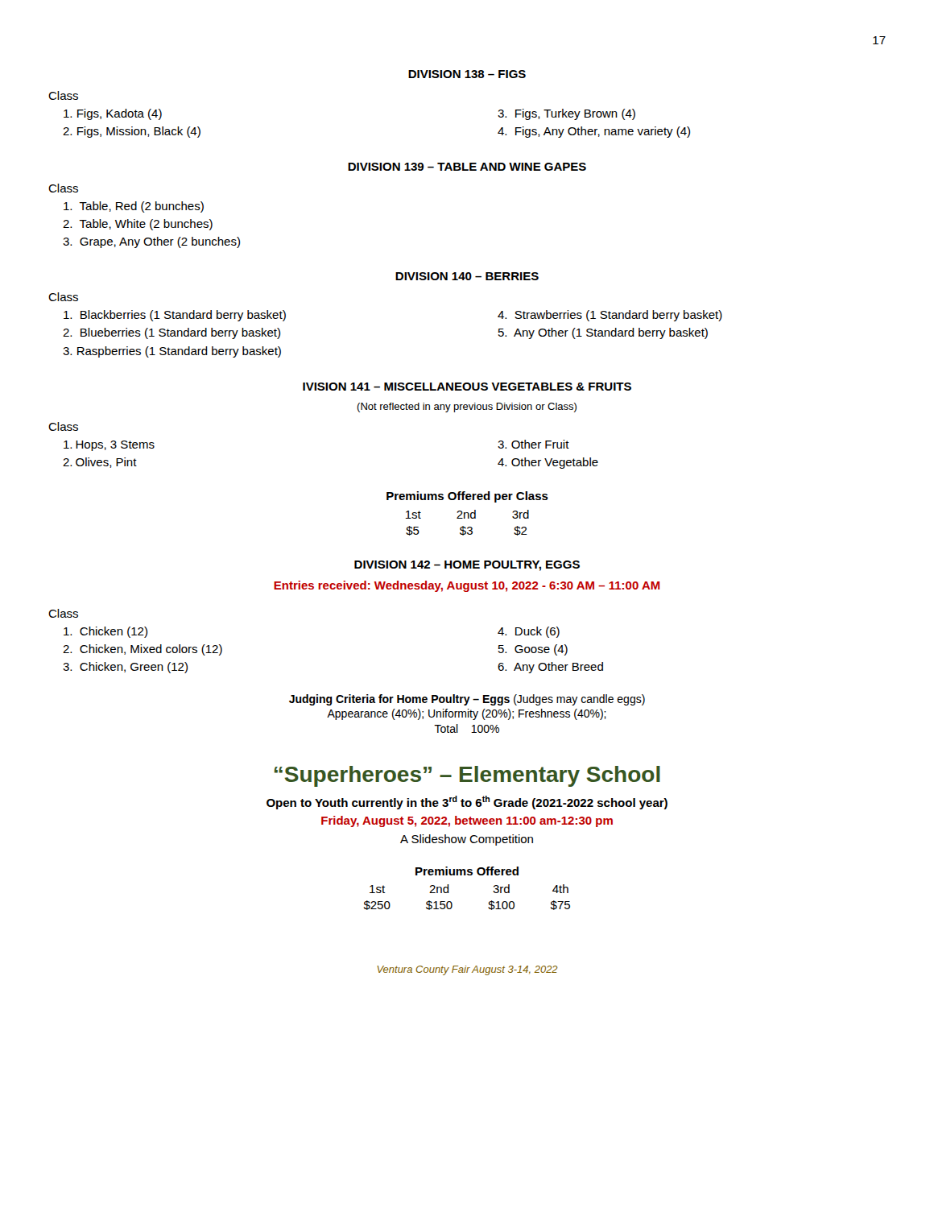17
DIVISION 138 – FIGS
Class
1. Figs, Kadota (4)
2. Figs, Mission, Black (4)
3. Figs, Turkey Brown (4)
4. Figs, Any Other, name variety (4)
DIVISION 139 – TABLE AND WINE GAPES
Class
1. Table, Red (2 bunches)
2. Table, White (2 bunches)
3. Grape, Any Other (2 bunches)
DIVISION 140 – BERRIES
Class
1. Blackberries (1 Standard berry basket)
2. Blueberries (1 Standard berry basket)
3. Raspberries (1 Standard berry basket)
4. Strawberries (1 Standard berry basket)
5. Any Other (1 Standard berry basket)
IVISION 141 – MISCELLANEOUS VEGETABLES & FRUITS
(Not reflected in any previous Division or Class)
Class
1. Hops, 3 Stems
2. Olives, Pint
3. Other Fruit
4. Other Vegetable
Premiums Offered per Class
| 1st | 2nd | 3rd |
| $5 | $3 | $2 |
DIVISION 142 – HOME POULTRY, EGGS
Entries received: Wednesday, August 10, 2022 - 6:30 AM – 11:00 AM
Class
1. Chicken (12)
2. Chicken, Mixed colors (12)
3. Chicken, Green (12)
4. Duck (6)
5. Goose (4)
6. Any Other Breed
Judging Criteria for Home Poultry – Eggs (Judges may candle eggs)
Appearance (40%); Uniformity (20%); Freshness (40%);
Total 100%
“Superheroes” – Elementary School
Open to Youth currently in the 3rd to 6th Grade (2021-2022 school year)
Friday, August 5, 2022, between 11:00 am-12:30 pm
A Slideshow Competition
Premiums Offered
| 1st | 2nd | 3rd | 4th |
| $250 | $150 | $100 | $75 |
Ventura County Fair August 3-14, 2022